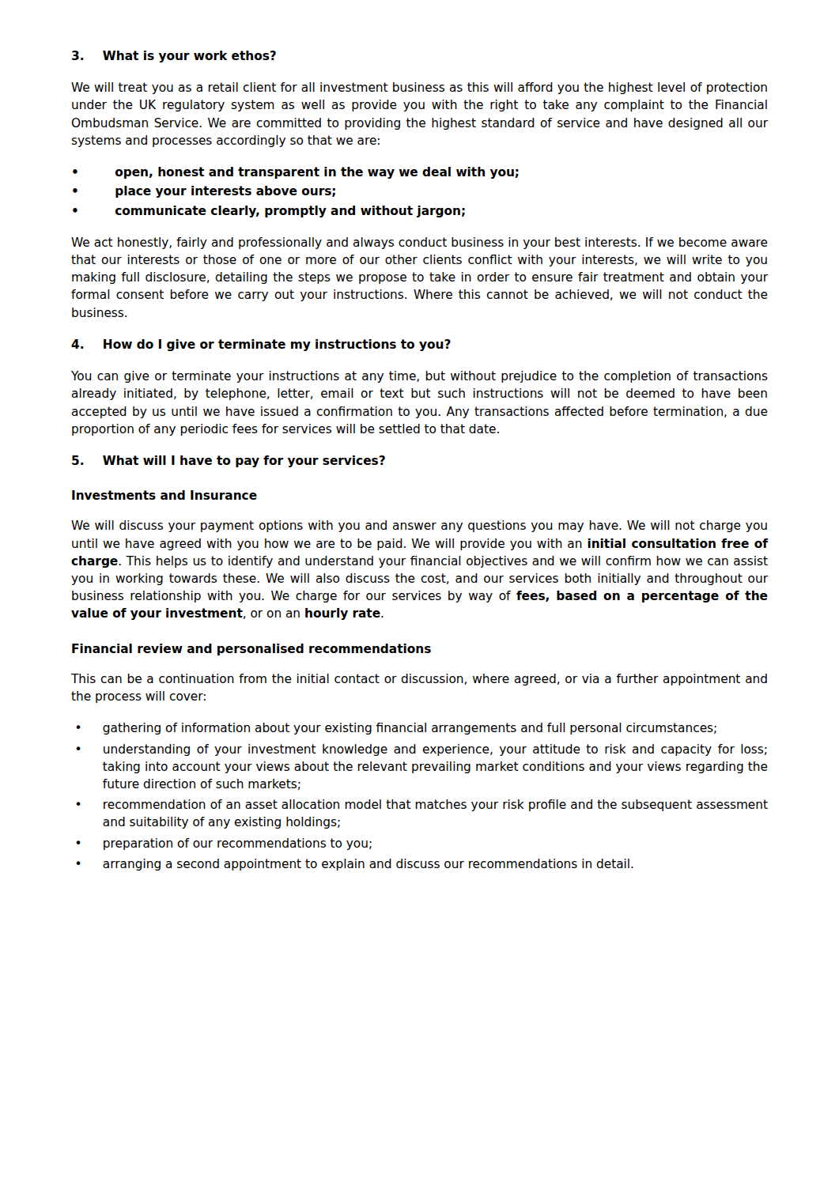3. What is your work ethos?
We will treat you as a retail client for all investment business as this will afford you the highest level of protection under the UK regulatory system as well as provide you with the right to take any complaint to the Financial Ombudsman Service. We are committed to providing the highest standard of service and have designed all our systems and processes accordingly so that we are:
open, honest and transparent in the way we deal with you;
place your interests above ours;
communicate clearly, promptly and without jargon;
We act honestly, fairly and professionally and always conduct business in your best interests. If we become aware that our interests or those of one or more of our other clients conflict with your interests, we will write to you making full disclosure, detailing the steps we propose to take in order to ensure fair treatment and obtain your formal consent before we carry out your instructions. Where this cannot be achieved, we will not conduct the business.
4. How do I give or terminate my instructions to you?
You can give or terminate your instructions at any time, but without prejudice to the completion of transactions already initiated, by telephone, letter, email or text but such instructions will not be deemed to have been accepted by us until we have issued a confirmation to you. Any transactions affected before termination, a due proportion of any periodic fees for services will be settled to that date.
5. What will I have to pay for your services?
Investments and Insurance
We will discuss your payment options with you and answer any questions you may have. We will not charge you until we have agreed with you how we are to be paid. We will provide you with an initial consultation free of charge. This helps us to identify and understand your financial objectives and we will confirm how we can assist you in working towards these. We will also discuss the cost, and our services both initially and throughout our business relationship with you. We charge for our services by way of fees, based on a percentage of the value of your investment, or on an hourly rate.
Financial review and personalised recommendations
This can be a continuation from the initial contact or discussion, where agreed, or via a further appointment and the process will cover:
gathering of information about your existing financial arrangements and full personal circumstances;
understanding of your investment knowledge and experience, your attitude to risk and capacity for loss; taking into account your views about the relevant prevailing market conditions and your views regarding the future direction of such markets;
recommendation of an asset allocation model that matches your risk profile and the subsequent assessment and suitability of any existing holdings;
preparation of our recommendations to you;
arranging a second appointment to explain and discuss our recommendations in detail.